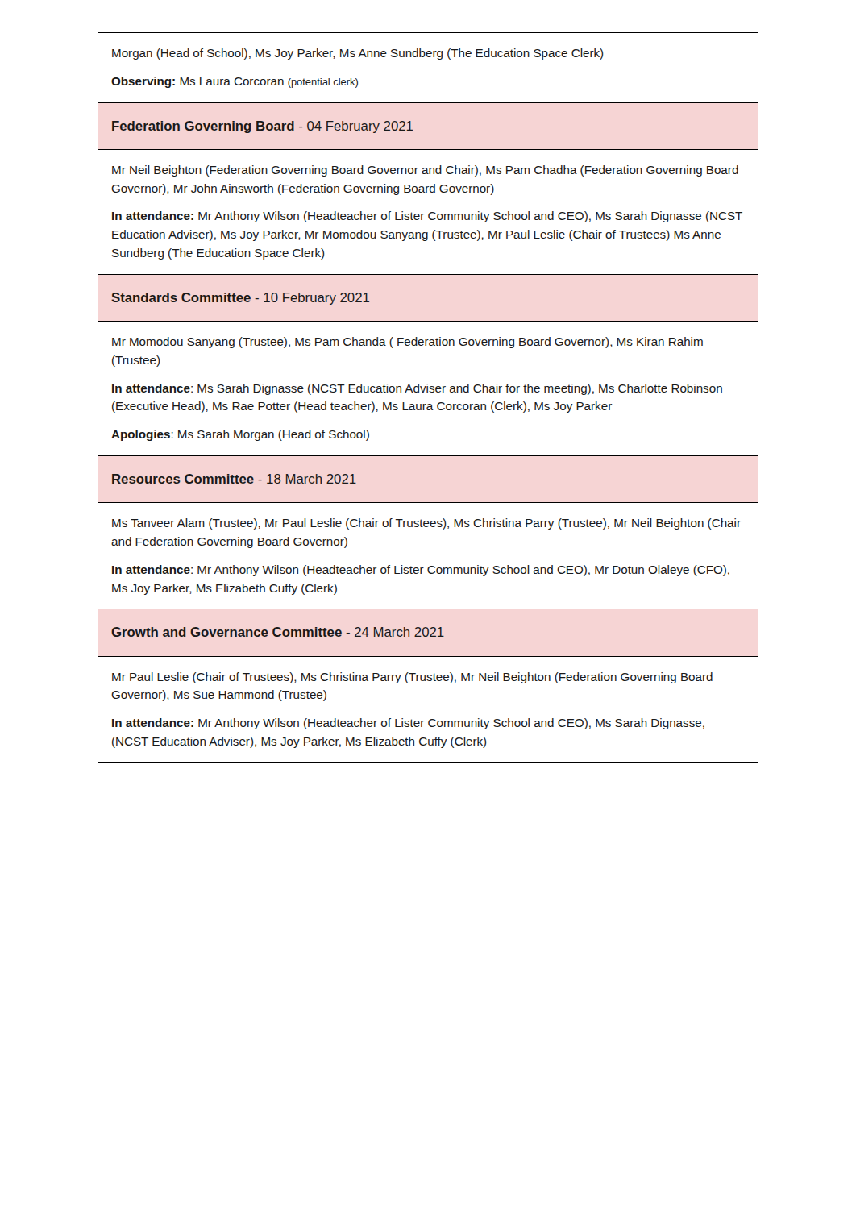| Morgan (Head of School), Ms Joy Parker, Ms Anne Sundberg (The Education Space Clerk) Observing: Ms Laura Corcoran (potential clerk) |
| Federation Governing Board - 04 February 2021 |
| Mr Neil Beighton (Federation Governing Board Governor and Chair), Ms Pam Chadha (Federation Governing Board Governor), Mr John Ainsworth (Federation Governing Board Governor) In attendance: Mr Anthony Wilson (Headteacher of Lister Community School and CEO), Ms Sarah Dignasse (NCST Education Adviser), Ms Joy Parker, Mr Momodou Sanyang (Trustee), Mr Paul Leslie (Chair of Trustees) Ms Anne Sundberg (The Education Space Clerk) |
| Standards Committee - 10 February 2021 |
| Mr Momodou Sanyang (Trustee), Ms Pam Chanda ( Federation Governing Board Governor), Ms Kiran Rahim (Trustee) In attendance : Ms Sarah Dignasse (NCST Education Adviser and Chair for the meeting), Ms Charlotte Robinson (Executive Head), Ms Rae Potter (Head teacher), Ms Laura Corcoran (Clerk), Ms Joy Parker Apologies : Ms Sarah Morgan (Head of School) |
| Resources Committee - 18 March 2021 |
| Ms Tanveer Alam (Trustee), Mr Paul Leslie (Chair of Trustees), Ms Christina Parry (Trustee), Mr Neil Beighton (Chair and Federation Governing Board Governor) In attendance : Mr Anthony Wilson (Headteacher of Lister Community School and CEO), Mr Dotun Olaleye (CFO), Ms Joy Parker, Ms Elizabeth Cuffy (Clerk) |
| Growth and Governance Committee - 24 March 2021 |
| Mr Paul Leslie (Chair of Trustees), Ms Christina Parry (Trustee), Mr Neil Beighton (Federation Governing Board Governor), Ms Sue Hammond (Trustee) In attendance: Mr Anthony Wilson (Headteacher of Lister Community School and CEO), Ms Sarah Dignasse, (NCST Education Adviser), Ms Joy Parker, Ms Elizabeth Cuffy (Clerk) |